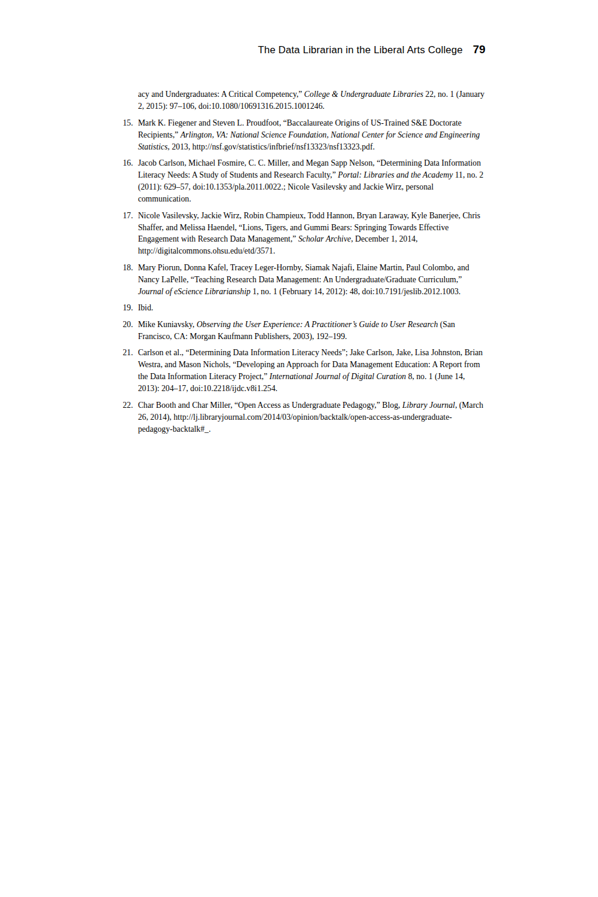The Data Librarian in the Liberal Arts College 79
acy and Undergraduates: A Critical Competency,” College & Undergraduate Libraries 22, no. 1 (January 2, 2015): 97–106, doi:10.1080/10691316.2015.1001246.
Mark K. Fiegener and Steven L. Proudfoot, “Baccalaureate Origins of US-Trained S&E Doctorate Recipients,” Arlington, VA: National Science Foundation, National Center for Science and Engineering Statistics, 2013, http://nsf.gov/statistics/infbrief/nsf13323/nsf13323.pdf.
Jacob Carlson, Michael Fosmire, C. C. Miller, and Megan Sapp Nelson, “Determining Data Information Literacy Needs: A Study of Students and Research Faculty,” Portal: Libraries and the Academy 11, no. 2 (2011): 629–57, doi:10.1353/pla.2011.0022.; Nicole Vasilevsky and Jackie Wirz, personal communication.
Nicole Vasilevsky, Jackie Wirz, Robin Champieux, Todd Hannon, Bryan Laraway, Kyle Banerjee, Chris Shaffer, and Melissa Haendel, “Lions, Tigers, and Gummi Bears: Springing Towards Effective Engagement with Research Data Management,” Scholar Archive, December 1, 2014, http://digitalcommons.ohsu.edu/etd/3571.
Mary Piorun, Donna Kafel, Tracey Leger-Hornby, Siamak Najafi, Elaine Martin, Paul Colombo, and Nancy LaPelle, “Teaching Research Data Management: An Undergraduate/Graduate Curriculum,” Journal of eScience Librarianship 1, no. 1 (February 14, 2012): 48, doi:10.7191/jeslib.2012.1003.
Ibid.
Mike Kuniavsky, Observing the User Experience: A Practitioner’s Guide to User Research (San Francisco, CA: Morgan Kaufmann Publishers, 2003), 192–199.
Carlson et al., “Determining Data Information Literacy Needs”; Jake Carlson, Jake, Lisa Johnston, Brian Westra, and Mason Nichols, “Developing an Approach for Data Management Education: A Report from the Data Information Literacy Project,” International Journal of Digital Curation 8, no. 1 (June 14, 2013): 204–17, doi:10.2218/ijdc.v8i1.254.
Char Booth and Char Miller, “Open Access as Undergraduate Pedagogy,” Blog, Library Journal, (March 26, 2014), http://lj.libraryjournal.com/2014/03/opinion/backtalk/open-access-as-undergraduate-pedagogy-backtalk#_.